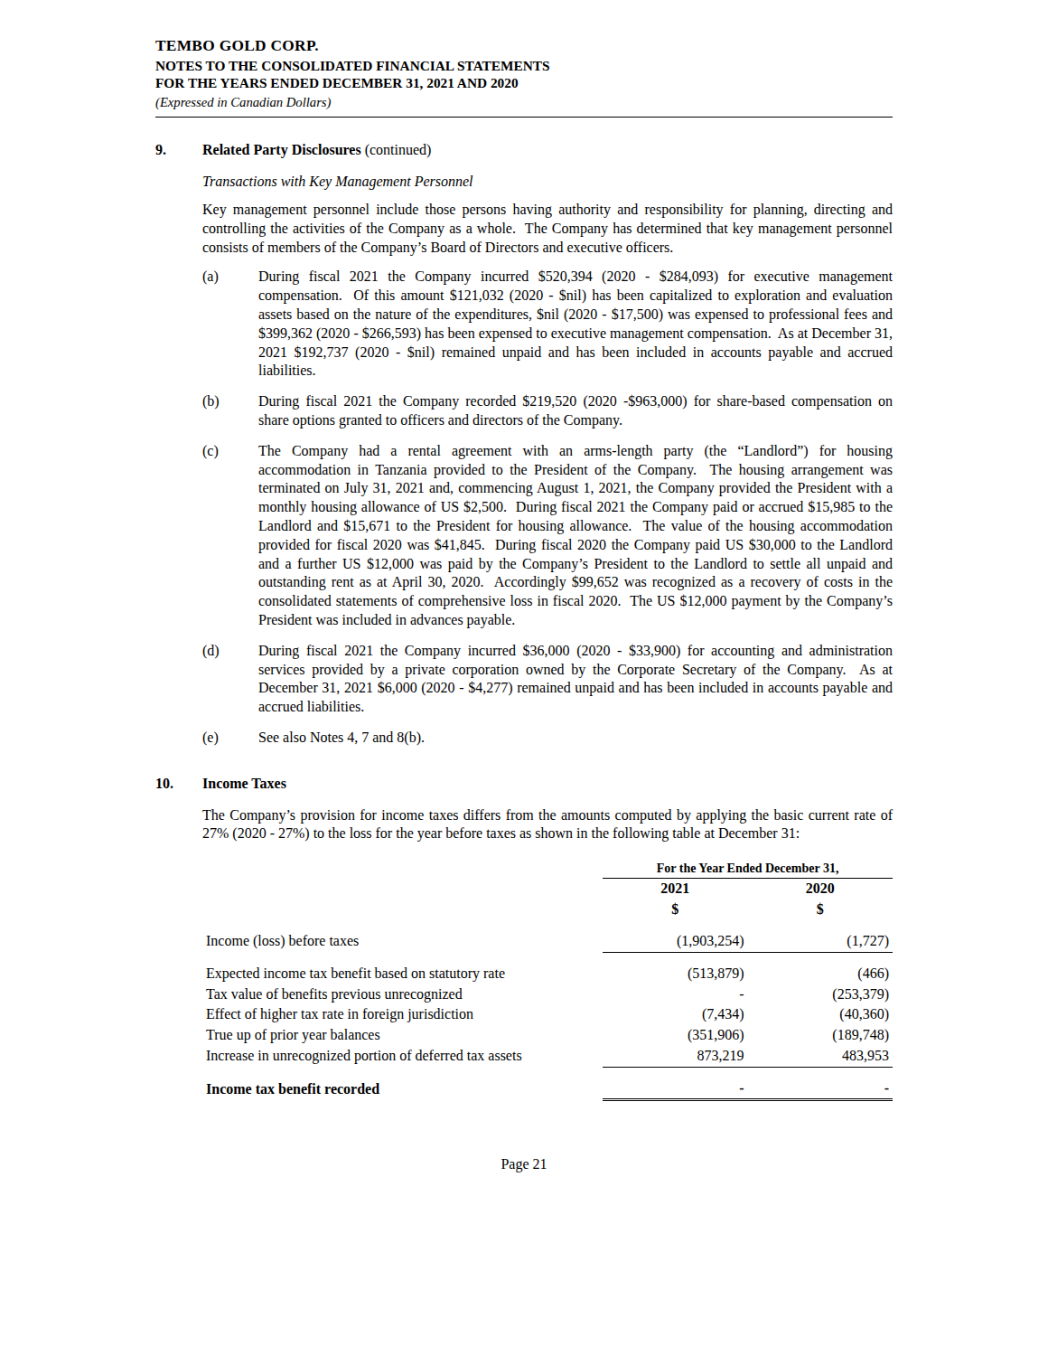TEMBO GOLD CORP.
NOTES TO THE CONSOLIDATED FINANCIAL STATEMENTS
FOR THE YEARS ENDED DECEMBER 31, 2021 AND 2020
(Expressed in Canadian Dollars)
9.
Related Party Disclosures (continued)
Transactions with Key Management Personnel
Key management personnel include those persons having authority and responsibility for planning, directing and controlling the activities of the Company as a whole. The Company has determined that key management personnel consists of members of the Company’s Board of Directors and executive officers.
(a)
During fiscal 2021 the Company incurred $520,394 (2020 - $284,093) for executive management compensation. Of this amount $121,032 (2020 - $nil) has been capitalized to exploration and evaluation assets based on the nature of the expenditures, $nil (2020 - $17,500) was expensed to professional fees and $399,362 (2020 - $266,593) has been expensed to executive management compensation. As at December 31, 2021 $192,737 (2020 - $nil) remained unpaid and has been included in accounts payable and accrued liabilities.
(b)
During fiscal 2021 the Company recorded $219,520 (2020 -$963,000) for share-based compensation on share options granted to officers and directors of the Company.
(c)
The Company had a rental agreement with an arms-length party (the “Landlord”) for housing accommodation in Tanzania provided to the President of the Company. The housing arrangement was terminated on July 31, 2021 and, commencing August 1, 2021, the Company provided the President with a monthly housing allowance of US $2,500. During fiscal 2021 the Company paid or accrued $15,985 to the Landlord and $15,671 to the President for housing allowance. The value of the housing accommodation provided for fiscal 2020 was $41,845. During fiscal 2020 the Company paid US $30,000 to the Landlord and a further US $12,000 was paid by the Company’s President to the Landlord to settle all unpaid and outstanding rent as at April 30, 2020. Accordingly $99,652 was recognized as a recovery of costs in the consolidated statements of comprehensive loss in fiscal 2020. The US $12,000 payment by the Company’s President was included in advances payable.
(d)
During fiscal 2021 the Company incurred $36,000 (2020 - $33,900) for accounting and administration services provided by a private corporation owned by the Corporate Secretary of the Company. As at December 31, 2021 $6,000 (2020 - $4,277) remained unpaid and has been included in accounts payable and accrued liabilities.
(e)
See also Notes 4, 7 and 8(b).
10.
Income Taxes
The Company’s provision for income taxes differs from the amounts computed by applying the basic current rate of 27% (2020 - 27%) to the loss for the year before taxes as shown in the following table at December 31:
| | For the Year Ended December 31, |
| | 2021 | 2020 |
| | $ | $ |
| Income (loss) before taxes | (1,903,254) | (1,727) |
| Expected income tax benefit based on statutory rate | (513,879) | (466) |
| Tax value of benefits previous unrecognized | - | (253,379) |
| Effect of higher tax rate in foreign jurisdiction | (7,434) | (40,360) |
| True up of prior year balances | (351,906) | (189,748) |
| Increase in unrecognized portion of deferred tax assets | 873,219 | 483,953 |
| Income tax benefit recorded | - | - |
Page 21